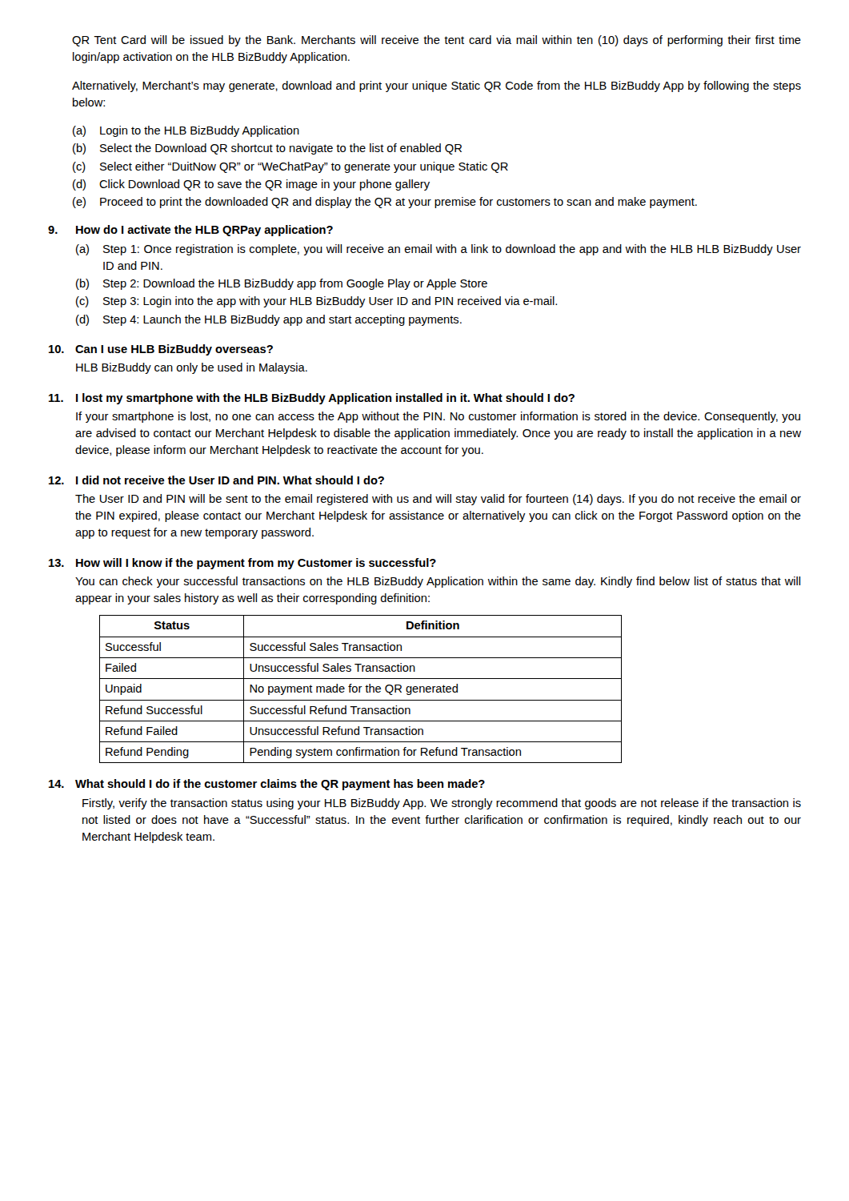QR Tent Card will be issued by the Bank. Merchants will receive the tent card via mail within ten (10) days of performing their first time login/app activation on the HLB BizBuddy Application.
Alternatively, Merchant’s may generate, download and print your unique Static QR Code from the HLB BizBuddy App by following the steps below:
(a) Login to the HLB BizBuddy Application
(b) Select the Download QR shortcut to navigate to the list of enabled QR
(c) Select either “DuitNow QR” or “WeChatPay” to generate your unique Static QR
(d) Click Download QR to save the QR image in your phone gallery
(e) Proceed to print the downloaded QR and display the QR at your premise for customers to scan and make payment.
9.
How do I activate the HLB QRPay application?
(a) Step 1: Once registration is complete, you will receive an email with a link to download the app and with the HLB HLB BizBuddy User ID and PIN.
(b) Step 2: Download the HLB BizBuddy app from Google Play or Apple Store
(c) Step 3: Login into the app with your HLB BizBuddy User ID and PIN received via e-mail.
(d) Step 4: Launch the HLB BizBuddy app and start accepting payments.
10.
Can I use HLB BizBuddy overseas?
HLB BizBuddy can only be used in Malaysia.
11.
I lost my smartphone with the HLB BizBuddy Application installed in it. What should I do?
If your smartphone is lost, no one can access the App without the PIN. No customer information is stored in the device. Consequently, you are advised to contact our Merchant Helpdesk to disable the application immediately. Once you are ready to install the application in a new device, please inform our Merchant Helpdesk to reactivate the account for you.
12.
I did not receive the User ID and PIN. What should I do?
The User ID and PIN will be sent to the email registered with us and will stay valid for fourteen (14) days. If you do not receive the email or the PIN expired, please contact our Merchant Helpdesk for assistance or alternatively you can click on the Forgot Password option on the app to request for a new temporary password.
13.
How will I know if the payment from my Customer is successful?
You can check your successful transactions on the HLB BizBuddy Application within the same day. Kindly find below list of status that will appear in your sales history as well as their corresponding definition:
| Status | Definition |
| --- | --- |
| Successful | Successful Sales Transaction |
| Failed | Unsuccessful Sales Transaction |
| Unpaid | No payment made for the QR generated |
| Refund Successful | Successful Refund Transaction |
| Refund Failed | Unsuccessful Refund Transaction |
| Refund Pending | Pending system confirmation for Refund Transaction |
14.
What should I do if the customer claims the QR payment has been made?
Firstly, verify the transaction status using your HLB BizBuddy App. We strongly recommend that goods are not release if the transaction is not listed or does not have a “Successful” status. In the event further clarification or confirmation is required, kindly reach out to our Merchant Helpdesk team.